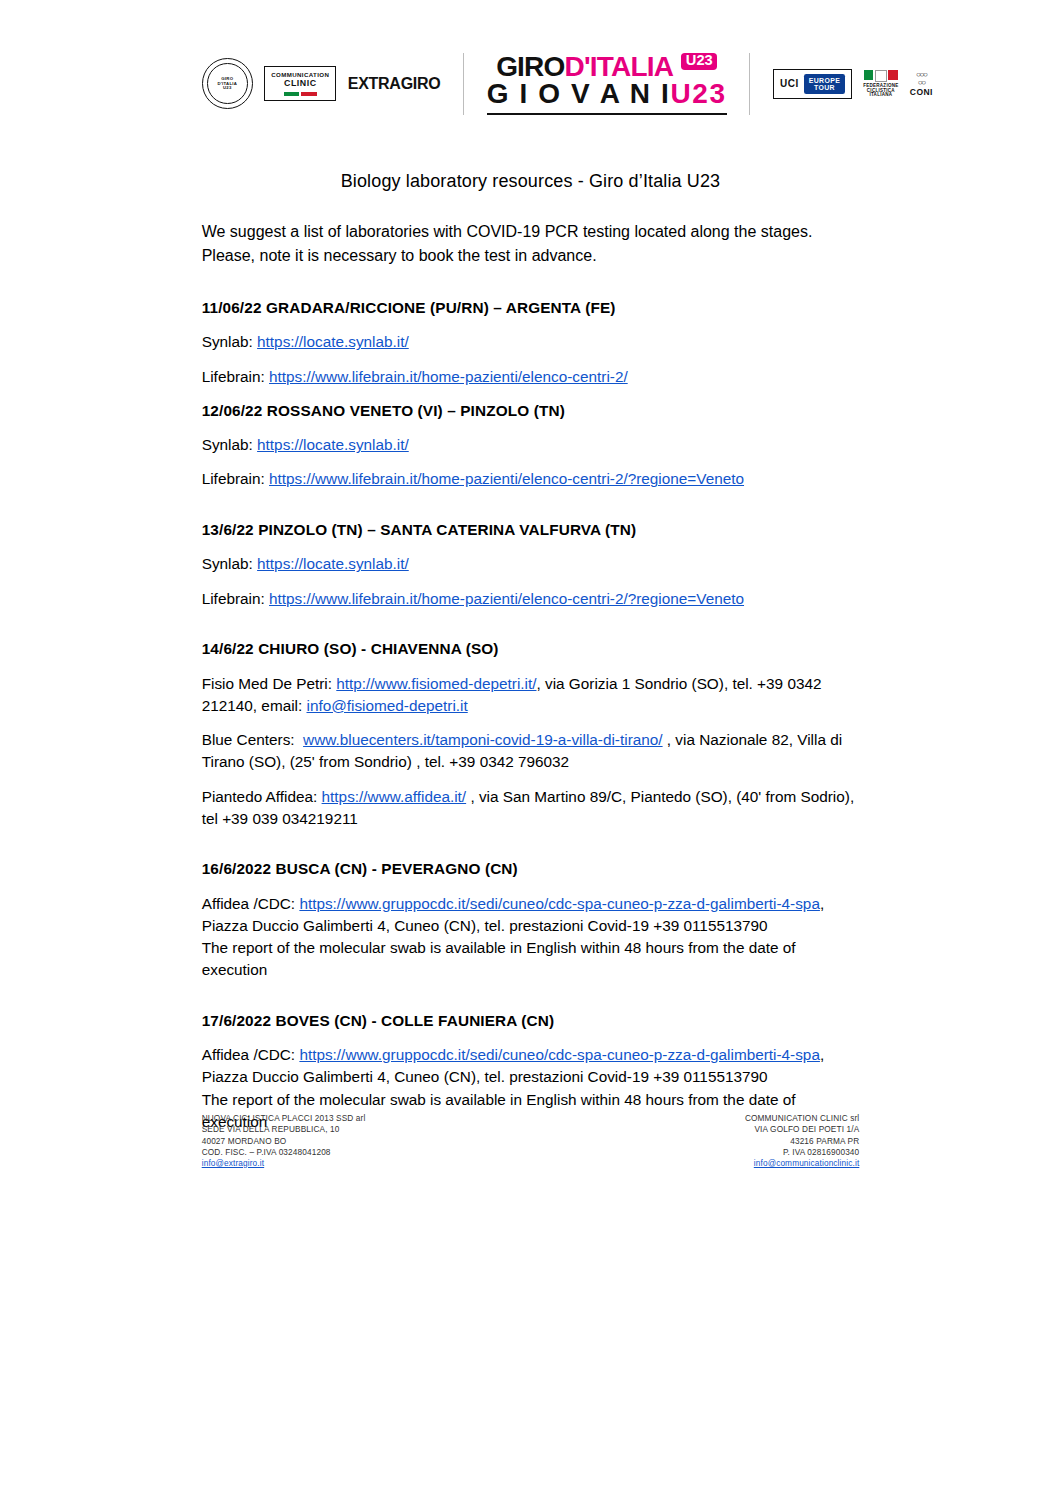GIRO
D'ITALIA
U23
COMMUNICATION CLINIC
EXTRAGIRO
GIROD'ITALIA U23
G I O V A N IU23
UCI EUROPE
TOUR
FEDERAZIONE
CICLISTICA
ITALIANA
○○○
○○
CONI
Biology laboratory resources - Giro d’Italia U23
We suggest a list of laboratories with COVID-19 PCR testing located along the stages. Please, note it is necessary to book the test in advance.
11/06/22 GRADARA/RICCIONE (PU/RN) – ARGENTA (FE)
Synlab: https://locate.synlab.it/
Lifebrain: https://www.lifebrain.it/home-pazienti/elenco-centri-2/
12/06/22 ROSSANO VENETO (VI) – PINZOLO (TN)
Synlab: https://locate.synlab.it/
Lifebrain: https://www.lifebrain.it/home-pazienti/elenco-centri-2/?regione=Veneto
13/6/22 PINZOLO (TN) – SANTA CATERINA VALFURVA (TN)
Synlab: https://locate.synlab.it/
Lifebrain: https://www.lifebrain.it/home-pazienti/elenco-centri-2/?regione=Veneto
14/6/22 CHIURO (SO) - CHIAVENNA (SO)
Fisio Med De Petri: http://www.fisiomed-depetri.it/, via Gorizia 1 Sondrio (SO), tel. +39 0342 212140, email: info@fisiomed-depetri.it
Blue Centers: www.bluecenters.it/tamponi-covid-19-a-villa-di-tirano/ , via Nazionale 82, Villa di Tirano (SO), (25' from Sondrio) , tel. +39 0342 796032
Piantedo Affidea: https://www.affidea.it/ , via San Martino 89/C, Piantedo (SO), (40' from Sodrio), tel +39 039 034219211
16/6/2022 BUSCA (CN) - PEVERAGNO (CN)
Affidea /CDC: https://www.gruppocdc.it/sedi/cuneo/cdc-spa-cuneo-p-zza-d-galimberti-4-spa, Piazza Duccio Galimberti 4, Cuneo (CN), tel. prestazioni Covid-19 +39 0115513790
The report of the molecular swab is available in English within 48 hours from the date of execution
17/6/2022 BOVES (CN) - COLLE FAUNIERA (CN)
Affidea /CDC: https://www.gruppocdc.it/sedi/cuneo/cdc-spa-cuneo-p-zza-d-galimberti-4-spa, Piazza Duccio Galimberti 4, Cuneo (CN), tel. prestazioni Covid-19 +39 0115513790
The report of the molecular swab is available in English within 48 hours from the date of execution
NUOVA CICLISTICA PLACCI 2013 SSD arl
SEDE VIA DELLA REPUBBLICA, 10
40027 MORDANO BO
COD. FISC. – P.IVA 03248041208
info@extragiro.it
COMMUNICATION CLINIC srl
VIA GOLFO DEI POETI 1/A
43216 PARMA PR
P. IVA 02816900340
info@communicationclinic.it